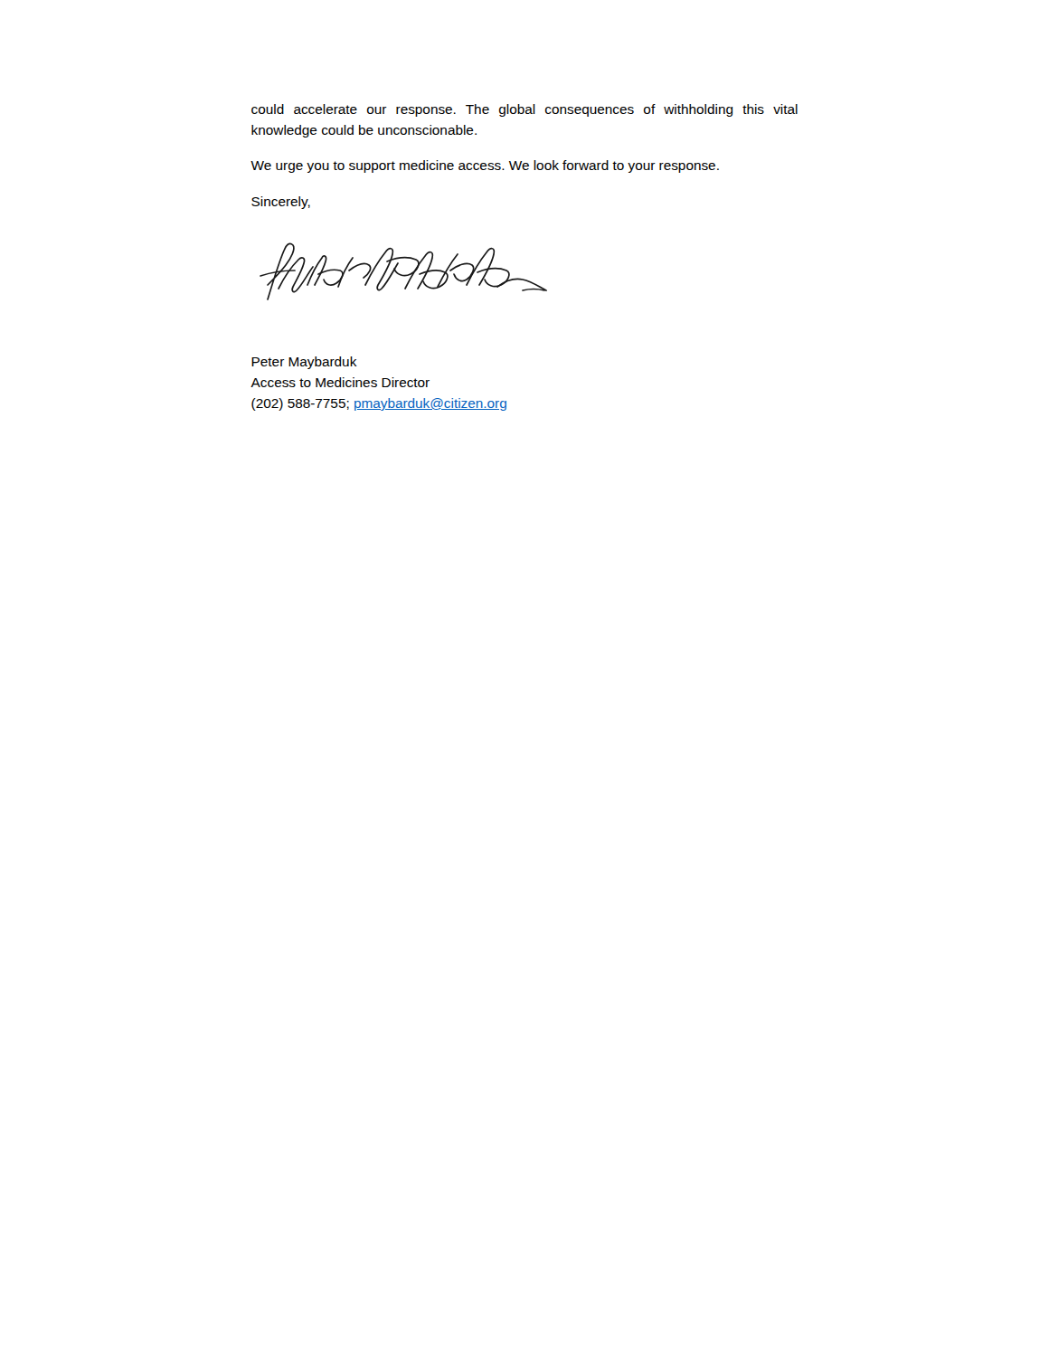could accelerate our response. The global consequences of withholding this vital knowledge could be unconscionable.
We urge you to support medicine access. We look forward to your response.
Sincerely,
Signature
Peter Maybarduk
Access to Medicines Director
(202) 588-7755; pmaybarduk@citizen.org